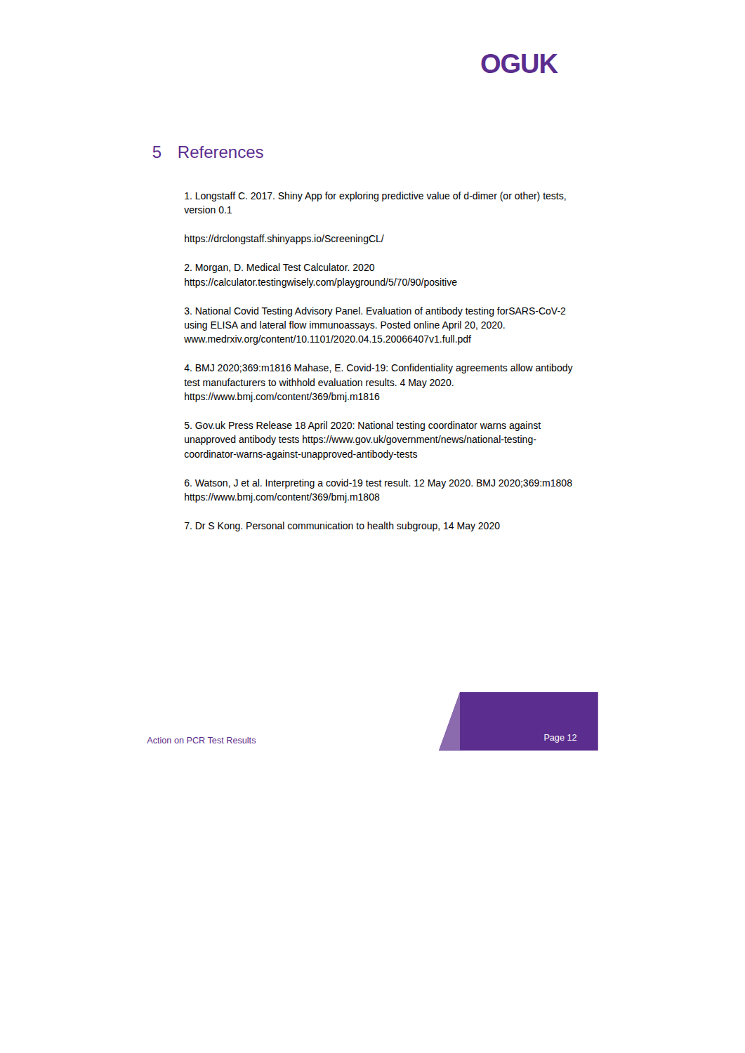OGUK
5 References
1. Longstaff C. 2017. Shiny App for exploring predictive value of d-dimer (or other) tests, version 0.1
https://drclongstaff.shinyapps.io/ScreeningCL/
2. Morgan, D. Medical Test Calculator. 2020
https://calculator.testingwisely.com/playground/5/70/90/positive
3. National Covid Testing Advisory Panel. Evaluation of antibody testing forSARS-CoV-2 using ELISA and lateral flow immunoassays. Posted online April 20, 2020.
www.medrxiv.org/content/10.1101/2020.04.15.20066407v1.full.pdf
4. BMJ 2020;369:m1816 Mahase, E. Covid-19: Confidentiality agreements allow antibody test manufacturers to withhold evaluation results. 4 May 2020.
https://www.bmj.com/content/369/bmj.m1816
5. Gov.uk Press Release 18 April 2020: National testing coordinator warns against unapproved antibody tests https://www.gov.uk/government/news/national-testing-coordinator-warns-against-unapproved-antibody-tests
6. Watson, J et al. Interpreting a covid-19 test result. 12 May 2020. BMJ 2020;369:m1808
https://www.bmj.com/content/369/bmj.m1808
7. Dr S Kong. Personal communication to health subgroup, 14 May 2020
Action on PCR Test Results
Page 12